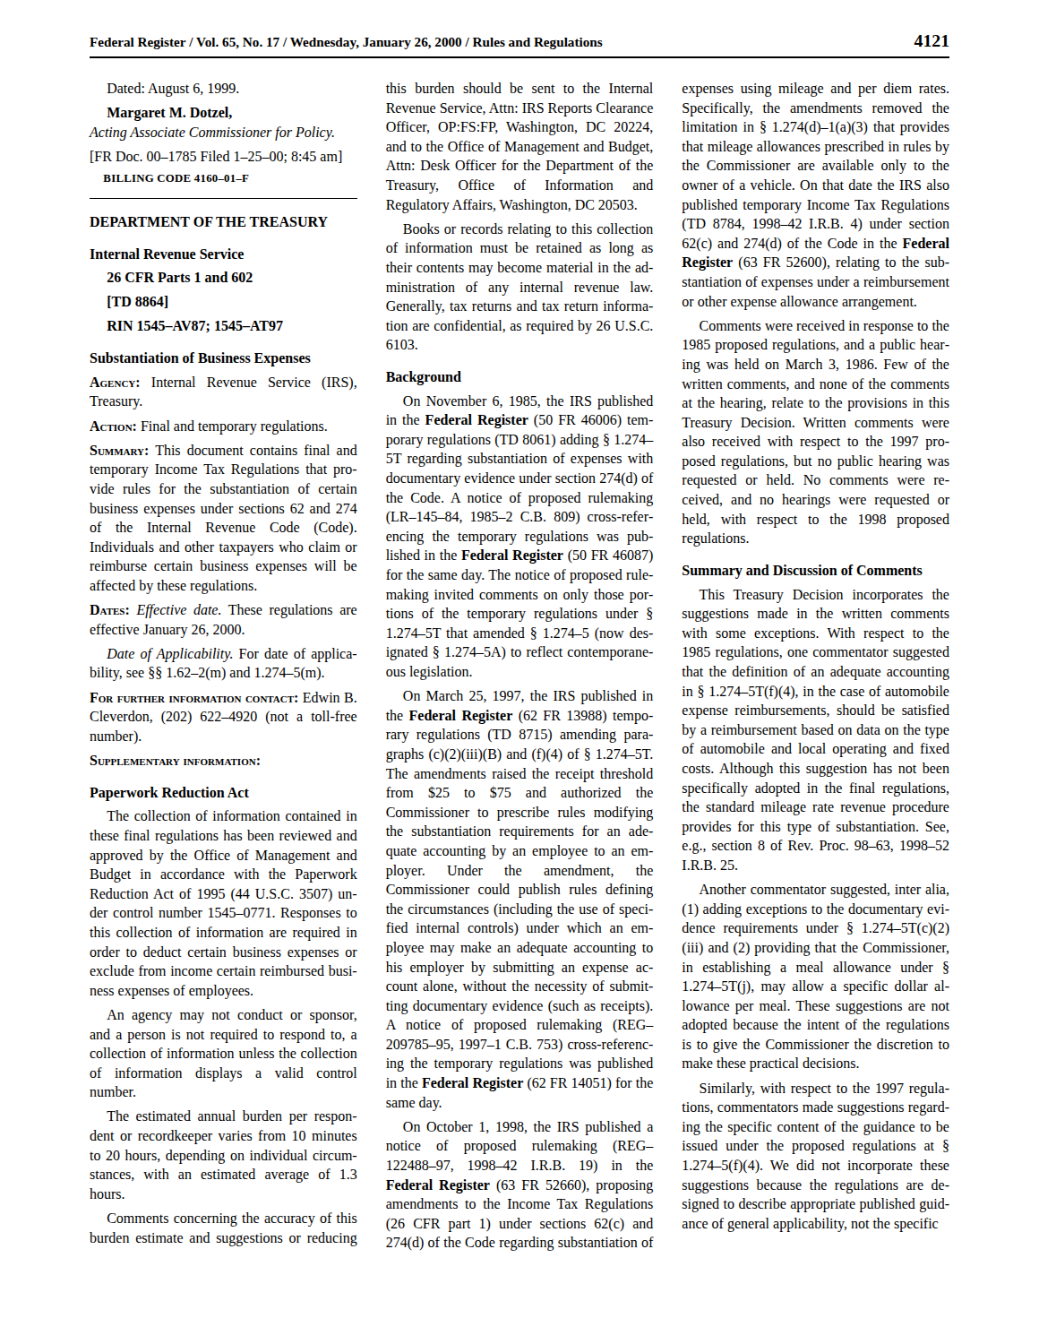Federal Register / Vol. 65, No. 17 / Wednesday, January 26, 2000 / Rules and Regulations
4121
Dated: August 6, 1999.
Margaret M. Dotzel,
Acting Associate Commissioner for Policy.
[FR Doc. 00–1785 Filed 1–25–00; 8:45 am]
BILLING CODE 4160–01–F
DEPARTMENT OF THE TREASURY
Internal Revenue Service
26 CFR Parts 1 and 602
[TD 8864]
RIN 1545–AV87; 1545–AT97
Substantiation of Business Expenses
Agency: Internal Revenue Service (IRS), Treasury.
Action: Final and temporary regulations.
Summary: This document contains final and temporary Income Tax Regulations that provide rules for the substantiation of certain business expenses under sections 62 and 274 of the Internal Revenue Code (Code). Individuals and other taxpayers who claim or reimburse certain business expenses will be affected by these regulations.
Dates: Effective date. These regulations are effective January 26, 2000.
Date of Applicability. For date of applicability, see §§ 1.62–2(m) and 1.274–5(m).
For further information contact: Edwin B. Cleverdon, (202) 622–4920 (not a toll-free number).
Supplementary information:
Paperwork Reduction Act
The collection of information contained in these final regulations has been reviewed and approved by the Office of Management and Budget in accordance with the Paperwork Reduction Act of 1995 (44 U.S.C. 3507) under control number 1545–0771. Responses to this collection of information are required in order to deduct certain business expenses or exclude from income certain reimbursed business expenses of employees.
An agency may not conduct or sponsor, and a person is not required to respond to, a collection of information unless the collection of information displays a valid control number.
The estimated annual burden per respondent or recordkeeper varies from 10 minutes to 20 hours, depending on individual circumstances, with an estimated average of 1.3 hours.
Comments concerning the accuracy of this burden estimate and suggestions or reducing this burden should be sent to the Internal Revenue Service, Attn: IRS Reports Clearance Officer, OP:FS:FP, Washington, DC 20224, and to the Office of Management and Budget, Attn: Desk Officer for the Department of the Treasury, Office of Information and Regulatory Affairs, Washington, DC 20503.
Books or records relating to this collection of information must be retained as long as their contents may become material in the administration of any internal revenue law. Generally, tax returns and tax return information are confidential, as required by 26 U.S.C. 6103.
Background
On November 6, 1985, the IRS published in the Federal Register (50 FR 46006) temporary regulations (TD 8061) adding § 1.274–5T regarding substantiation of expenses with documentary evidence under section 274(d) of the Code. A notice of proposed rulemaking (LR–145–84, 1985–2 C.B. 809) cross-referencing the temporary regulations was published in the Federal Register (50 FR 46087) for the same day. The notice of proposed rulemaking invited comments on only those portions of the temporary regulations under § 1.274–5T that amended § 1.274–5 (now designated § 1.274–5A) to reflect contemporaneous legislation.
On March 25, 1997, the IRS published in the Federal Register (62 FR 13988) temporary regulations (TD 8715) amending paragraphs (c)(2)(iii)(B) and (f)(4) of § 1.274–5T. The amendments raised the receipt threshold from $25 to $75 and authorized the Commissioner to prescribe rules modifying the substantiation requirements for an adequate accounting by an employee to an employer. Under the amendment, the Commissioner could publish rules defining the circumstances (including the use of specified internal controls) under which an employee may make an adequate accounting to his employer by submitting an expense account alone, without the necessity of submitting documentary evidence (such as receipts). A notice of proposed rulemaking (REG–209785–95, 1997–1 C.B. 753) cross-referencing the temporary regulations was published in the Federal Register (62 FR 14051) for the same day.
On October 1, 1998, the IRS published a notice of proposed rulemaking (REG–122488–97, 1998–42 I.R.B. 19) in the Federal Register (63 FR 52660), proposing amendments to the Income Tax Regulations (26 CFR part 1) under sections 62(c) and 274(d) of the Code regarding substantiation of expenses using mileage and per diem rates. Specifically, the amendments removed the limitation in § 1.274(d)–1(a)(3) that provides that mileage allowances prescribed in rules by the Commissioner are available only to the owner of a vehicle. On that date the IRS also published temporary Income Tax Regulations (TD 8784, 1998–42 I.R.B. 4) under section 62(c) and 274(d) of the Code in the Federal Register (63 FR 52600), relating to the substantiation of expenses under a reimbursement or other expense allowance arrangement.
Comments were received in response to the 1985 proposed regulations, and a public hearing was held on March 3, 1986. Few of the written comments, and none of the comments at the hearing, relate to the provisions in this Treasury Decision. Written comments were also received with respect to the 1997 proposed regulations, but no public hearing was requested or held. No comments were received, and no hearings were requested or held, with respect to the 1998 proposed regulations.
Summary and Discussion of Comments
This Treasury Decision incorporates the suggestions made in the written comments with some exceptions. With respect to the 1985 regulations, one commentator suggested that the definition of an adequate accounting in § 1.274–5T(f)(4), in the case of automobile expense reimbursements, should be satisfied by a reimbursement based on data on the type of automobile and local operating and fixed costs. Although this suggestion has not been specifically adopted in the final regulations, the standard mileage rate revenue procedure provides for this type of substantiation. See, e.g., section 8 of Rev. Proc. 98–63, 1998–52 I.R.B. 25.
Another commentator suggested, inter alia, (1) adding exceptions to the documentary evidence requirements under § 1.274–5T(c)(2)(iii) and (2) providing that the Commissioner, in establishing a meal allowance under § 1.274–5T(j), may allow a specific dollar allowance per meal. These suggestions are not adopted because the intent of the regulations is to give the Commissioner the discretion to make these practical decisions.
Similarly, with respect to the 1997 regulations, commentators made suggestions regarding the specific content of the guidance to be issued under the proposed regulations at § 1.274–5(f)(4). We did not incorporate these suggestions because the regulations are designed to describe appropriate published guidance of general applicability, not the specific